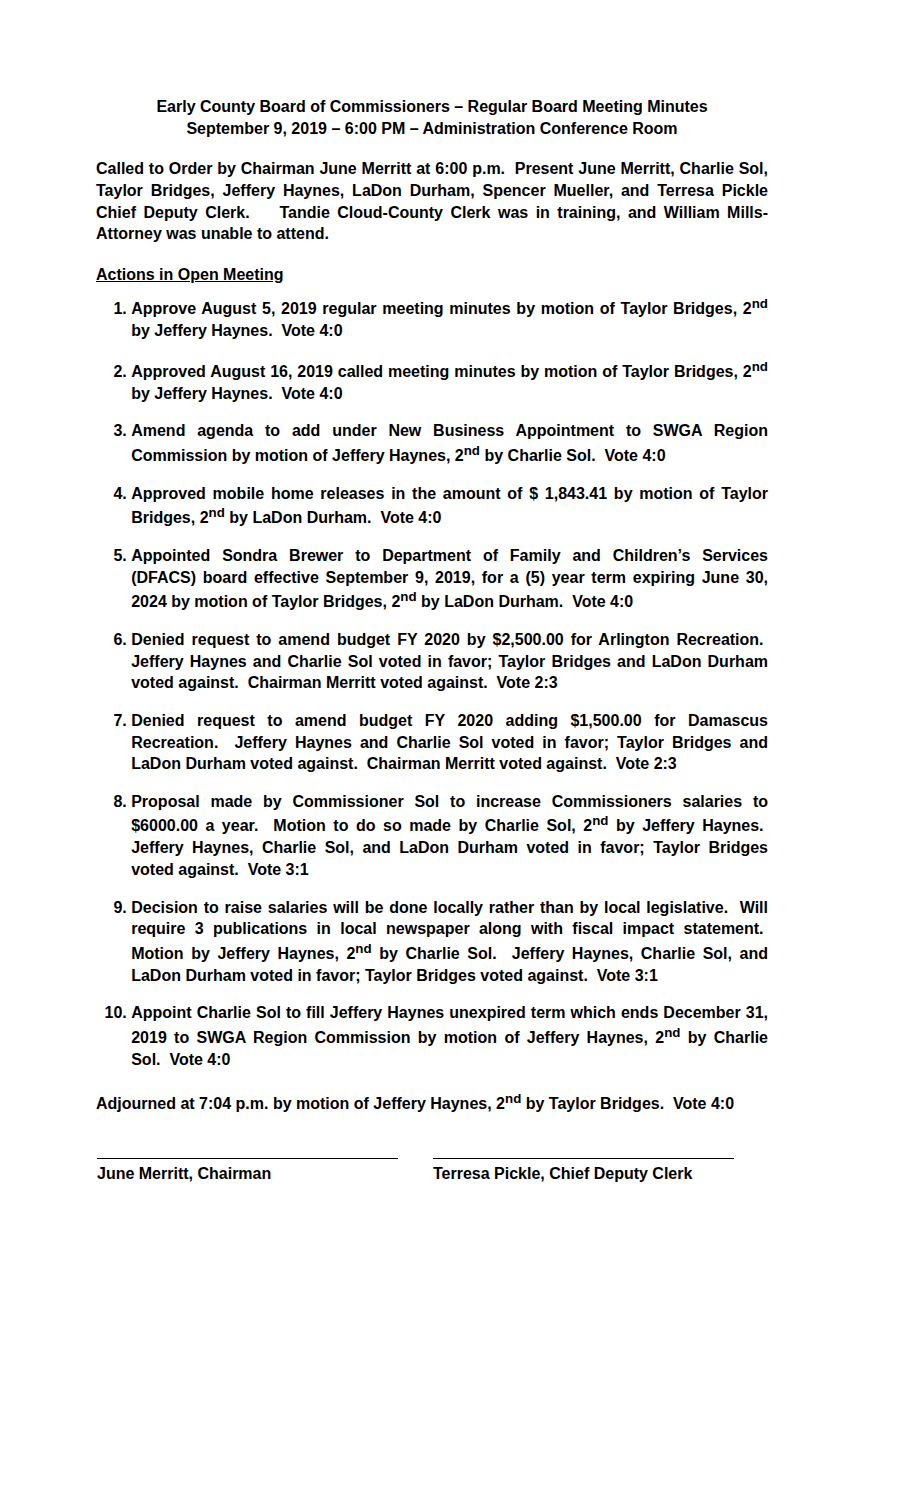Early County Board of Commissioners – Regular Board Meeting Minutes
September 9, 2019 – 6:00 PM – Administration Conference Room
Called to Order by Chairman June Merritt at 6:00 p.m. Present June Merritt, Charlie Sol, Taylor Bridges, Jeffery Haynes, LaDon Durham, Spencer Mueller, and Terresa Pickle Chief Deputy Clerk. Tandie Cloud-County Clerk was in training, and William Mills-Attorney was unable to attend.
Actions in Open Meeting
Approve August 5, 2019 regular meeting minutes by motion of Taylor Bridges, 2nd by Jeffery Haynes. Vote 4:0
Approved August 16, 2019 called meeting minutes by motion of Taylor Bridges, 2nd by Jeffery Haynes. Vote 4:0
Amend agenda to add under New Business Appointment to SWGA Region Commission by motion of Jeffery Haynes, 2nd by Charlie Sol. Vote 4:0
Approved mobile home releases in the amount of $ 1,843.41 by motion of Taylor Bridges, 2nd by LaDon Durham. Vote 4:0
Appointed Sondra Brewer to Department of Family and Children’s Services (DFACS) board effective September 9, 2019, for a (5) year term expiring June 30, 2024 by motion of Taylor Bridges, 2nd by LaDon Durham. Vote 4:0
Denied request to amend budget FY 2020 by $2,500.00 for Arlington Recreation. Jeffery Haynes and Charlie Sol voted in favor; Taylor Bridges and LaDon Durham voted against. Chairman Merritt voted against. Vote 2:3
Denied request to amend budget FY 2020 adding $1,500.00 for Damascus Recreation. Jeffery Haynes and Charlie Sol voted in favor; Taylor Bridges and LaDon Durham voted against. Chairman Merritt voted against. Vote 2:3
Proposal made by Commissioner Sol to increase Commissioners salaries to $6000.00 a year. Motion to do so made by Charlie Sol, 2nd by Jeffery Haynes. Jeffery Haynes, Charlie Sol, and LaDon Durham voted in favor; Taylor Bridges voted against. Vote 3:1
Decision to raise salaries will be done locally rather than by local legislative. Will require 3 publications in local newspaper along with fiscal impact statement. Motion by Jeffery Haynes, 2nd by Charlie Sol. Jeffery Haynes, Charlie Sol, and LaDon Durham voted in favor; Taylor Bridges voted against. Vote 3:1
Appoint Charlie Sol to fill Jeffery Haynes unexpired term which ends December 31, 2019 to SWGA Region Commission by motion of Jeffery Haynes, 2nd by Charlie Sol. Vote 4:0
Adjourned at 7:04 p.m. by motion of Jeffery Haynes, 2nd by Taylor Bridges. Vote 4:0
| June Merritt, Chairman | Terresa Pickle, Chief Deputy Clerk |